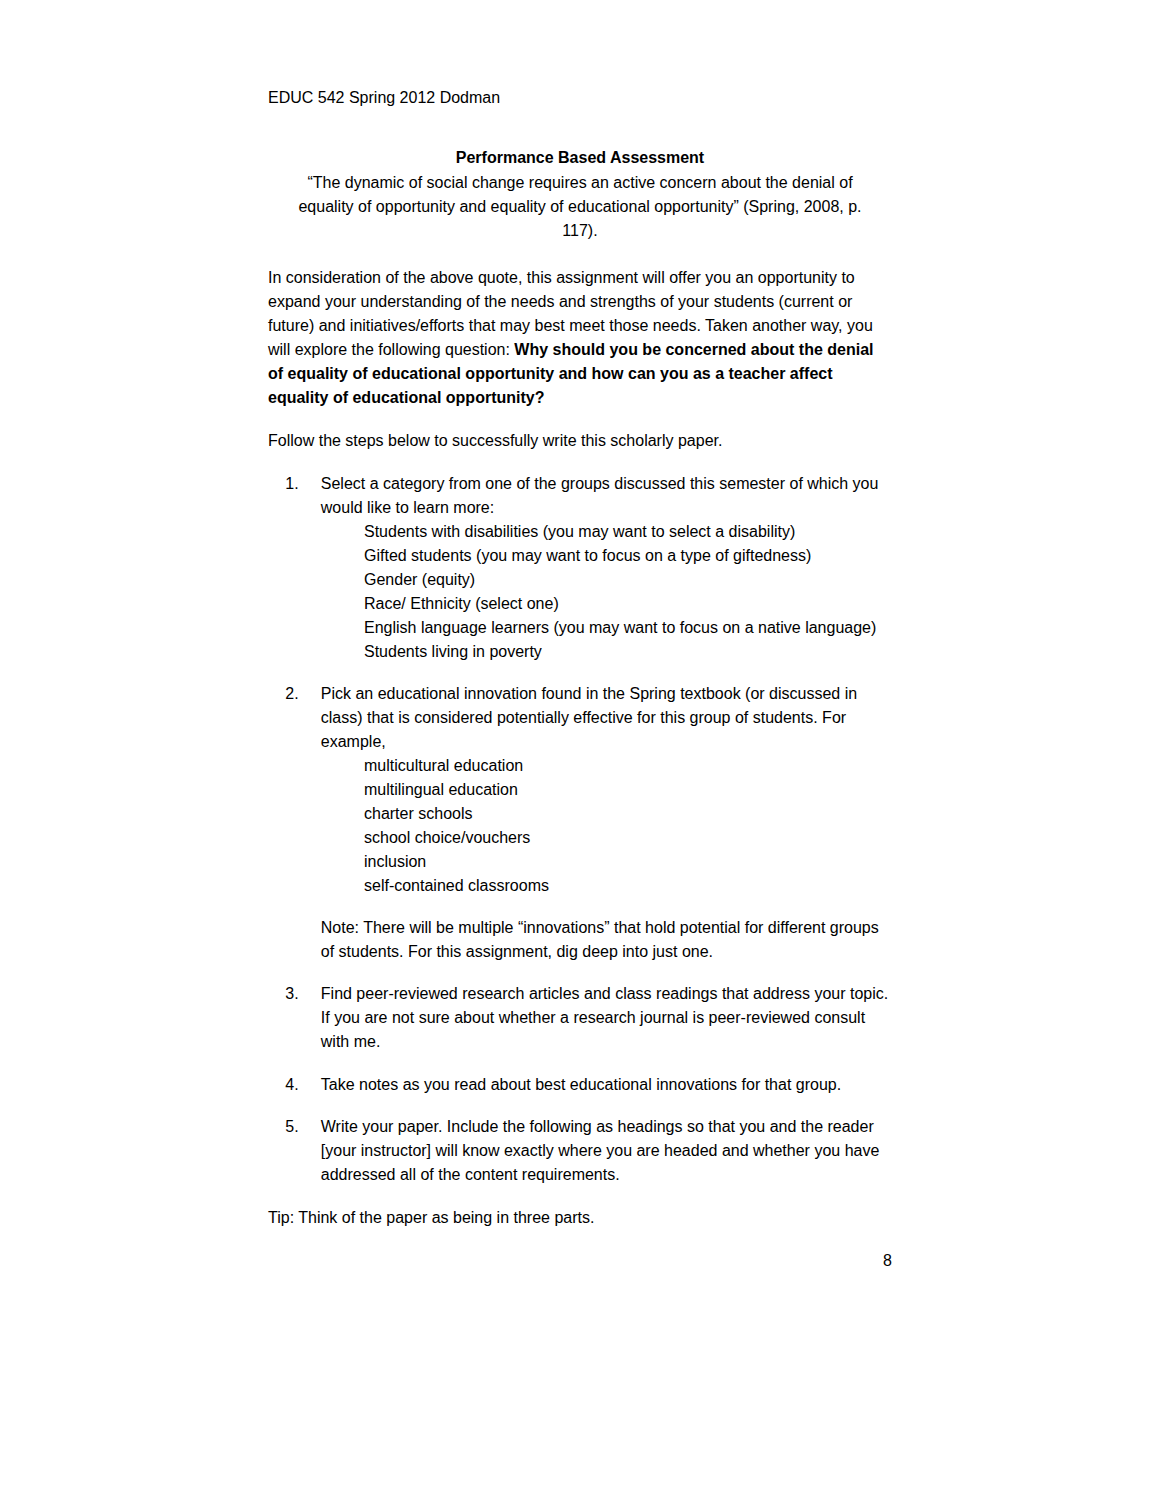EDUC 542 Spring 2012 Dodman
Performance Based Assessment
“The dynamic of social change requires an active concern about the denial of equality of opportunity and equality of educational opportunity” (Spring, 2008, p. 117).
In consideration of the above quote, this assignment will offer you an opportunity to expand your understanding of the needs and strengths of your students (current or future) and initiatives/efforts that may best meet those needs. Taken another way, you will explore the following question: Why should you be concerned about the denial of equality of educational opportunity and how can you as a teacher affect equality of educational opportunity?
Follow the steps below to successfully write this scholarly paper.
Select a category from one of the groups discussed this semester of which you would like to learn more:
Students with disabilities (you may want to select a disability)
Gifted students (you may want to focus on a type of giftedness)
Gender (equity)
Race/ Ethnicity (select one)
English language learners (you may want to focus on a native language)
Students living in poverty
Pick an educational innovation found in the Spring textbook (or discussed in class) that is considered potentially effective for this group of students. For example,
multicultural education
multilingual education
charter schools
school choice/vouchers
inclusion
self-contained classrooms
Note: There will be multiple “innovations” that hold potential for different groups of students. For this assignment, dig deep into just one.
Find peer-reviewed research articles and class readings that address your topic. If you are not sure about whether a research journal is peer-reviewed consult with me.
Take notes as you read about best educational innovations for that group.
Write your paper. Include the following as headings so that you and the reader [your instructor] will know exactly where you are headed and whether you have addressed all of the content requirements.
Tip: Think of the paper as being in three parts.
8